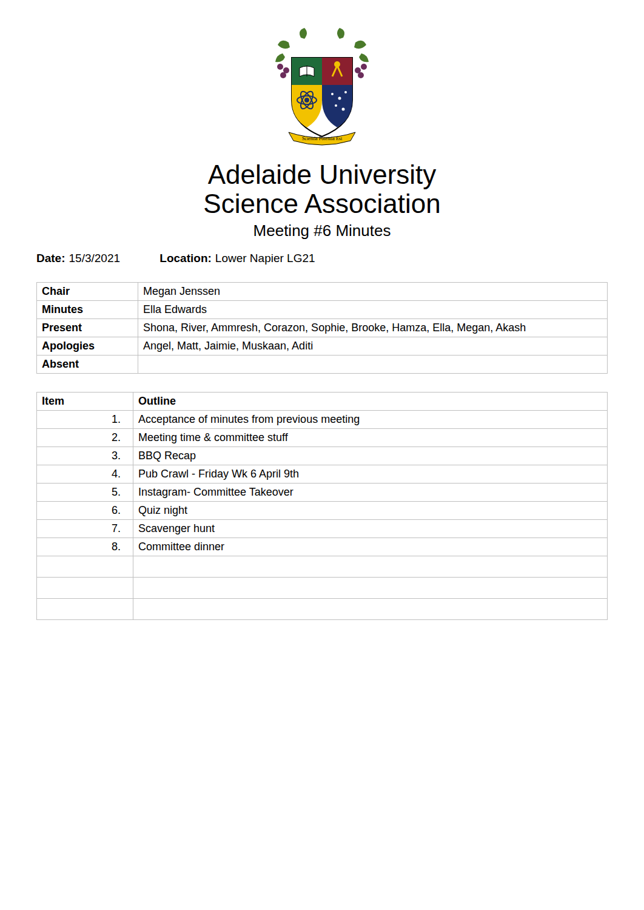Scientia Potentia Est
Adelaide University
Science Association
Meeting #6 Minutes
Date: 15/3/2021 Location: Lower Napier LG21
| Chair | Megan Jenssen |
| Minutes | Ella Edwards |
| Present | Shona, River, Ammresh, Corazon, Sophie, Brooke, Hamza, Ella, Megan, Akash |
| Apologies | Angel, Matt, Jaimie, Muskaan, Aditi |
| Absent | |
| Item | Outline |
| --- | --- |
| 1. | Acceptance of minutes from previous meeting |
| 2. | Meeting time & committee stuff |
| 3. | BBQ Recap |
| 4. | Pub Crawl - Friday Wk 6 April 9th |
| 5. | Instagram- Committee Takeover |
| 6. | Quiz night |
| 7. | Scavenger hunt |
| 8. | Committee dinner |